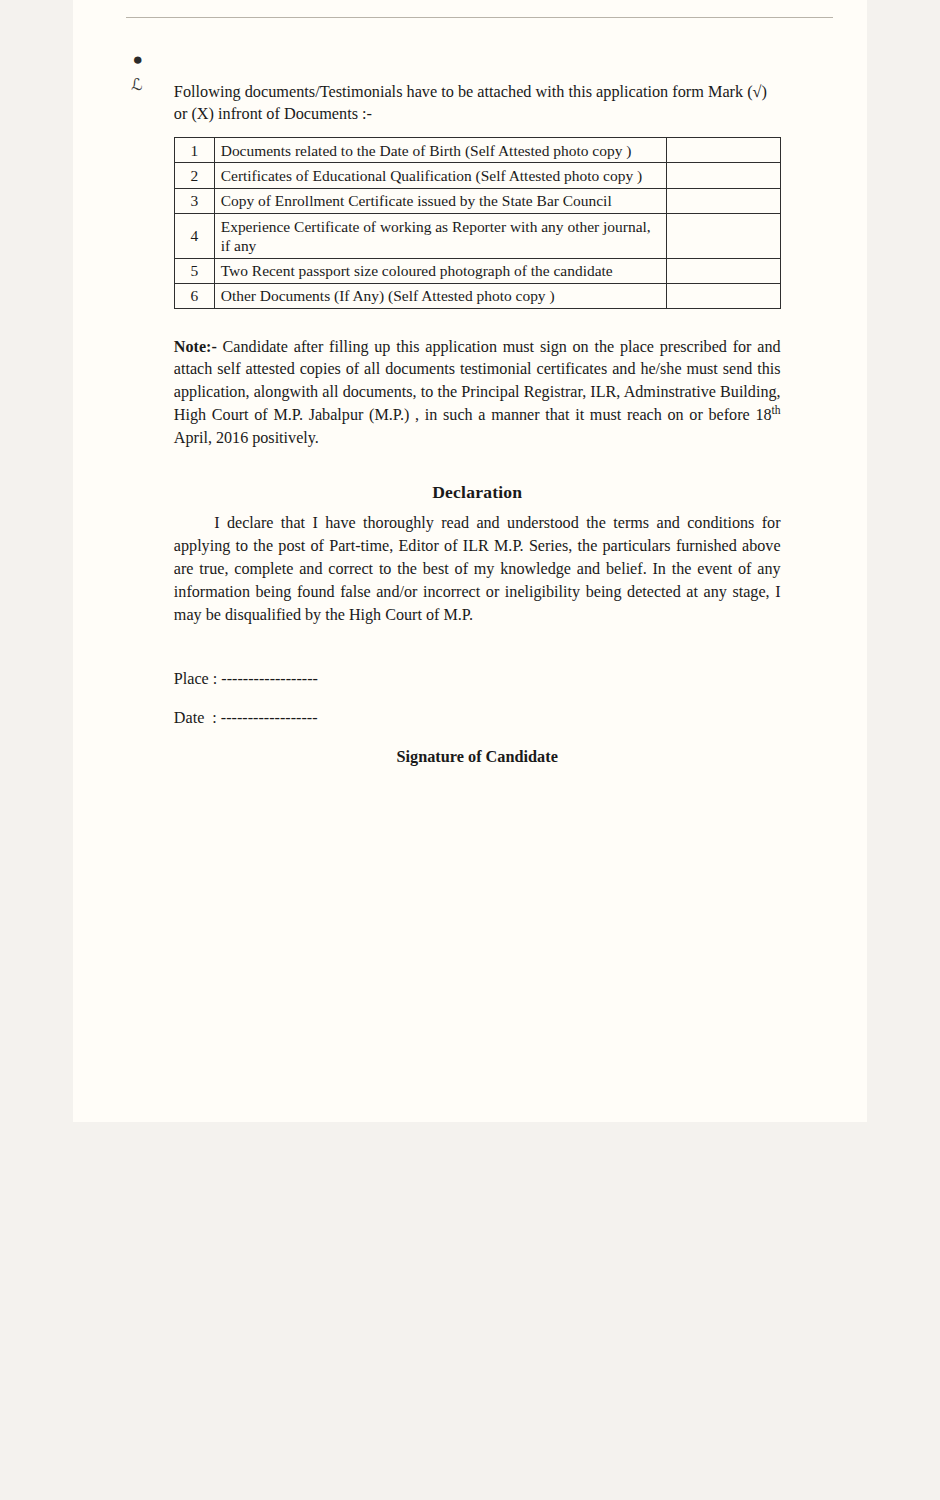●
ℒ
Following documents/Testimonials have to be attached with this application form Mark (√) or (X) infront of Documents :-
| 1 | Documents related to the Date of Birth (Self Attested photo copy ) | |
| 2 | Certificates of Educational Qualification (Self Attested photo copy ) | |
| 3 | Copy of Enrollment Certificate issued by the State Bar Council | |
| 4 | Experience Certificate of working as Reporter with any other journal, if any | |
| 5 | Two Recent passport size coloured photograph of the candidate | |
| 6 | Other Documents (If Any) (Self Attested photo copy ) | |
Note:- Candidate after filling up this application must sign on the place prescribed for and attach self attested copies of all documents testimonial certificates and he/she must send this application, alongwith all documents, to the Principal Registrar, ILR, Adminstrative Building, High Court of M.P. Jabalpur (M.P.) , in such a manner that it must reach on or before 18th April, 2016 positively.
Declaration
I declare that I have thoroughly read and understood the terms and conditions for applying to the post of Part-time, Editor of ILR M.P. Series, the particulars furnished above are true, complete and correct to the best of my knowledge and belief. In the event of any information being found false and/or incorrect or ineligibility being detected at any stage, I may be disqualified by the High Court of M.P.
Place : ------------------
Date : ------------------
Signature of Candidate